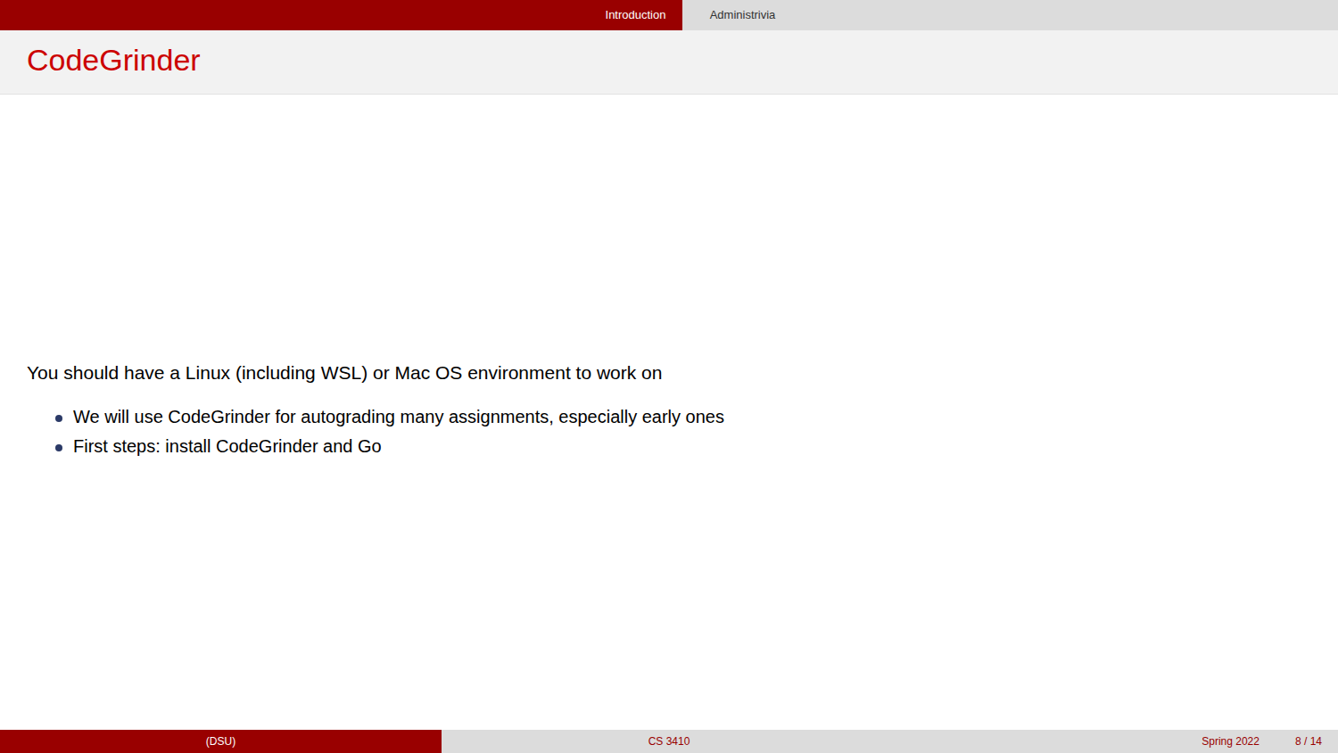Introduction
Administrivia
CodeGrinder
You should have a Linux (including WSL) or Mac OS environment to work on
We will use CodeGrinder for autograding many assignments, especially early ones
First steps: install CodeGrinder and Go
(DSU)
CS 3410
Spring 2022 8 / 14